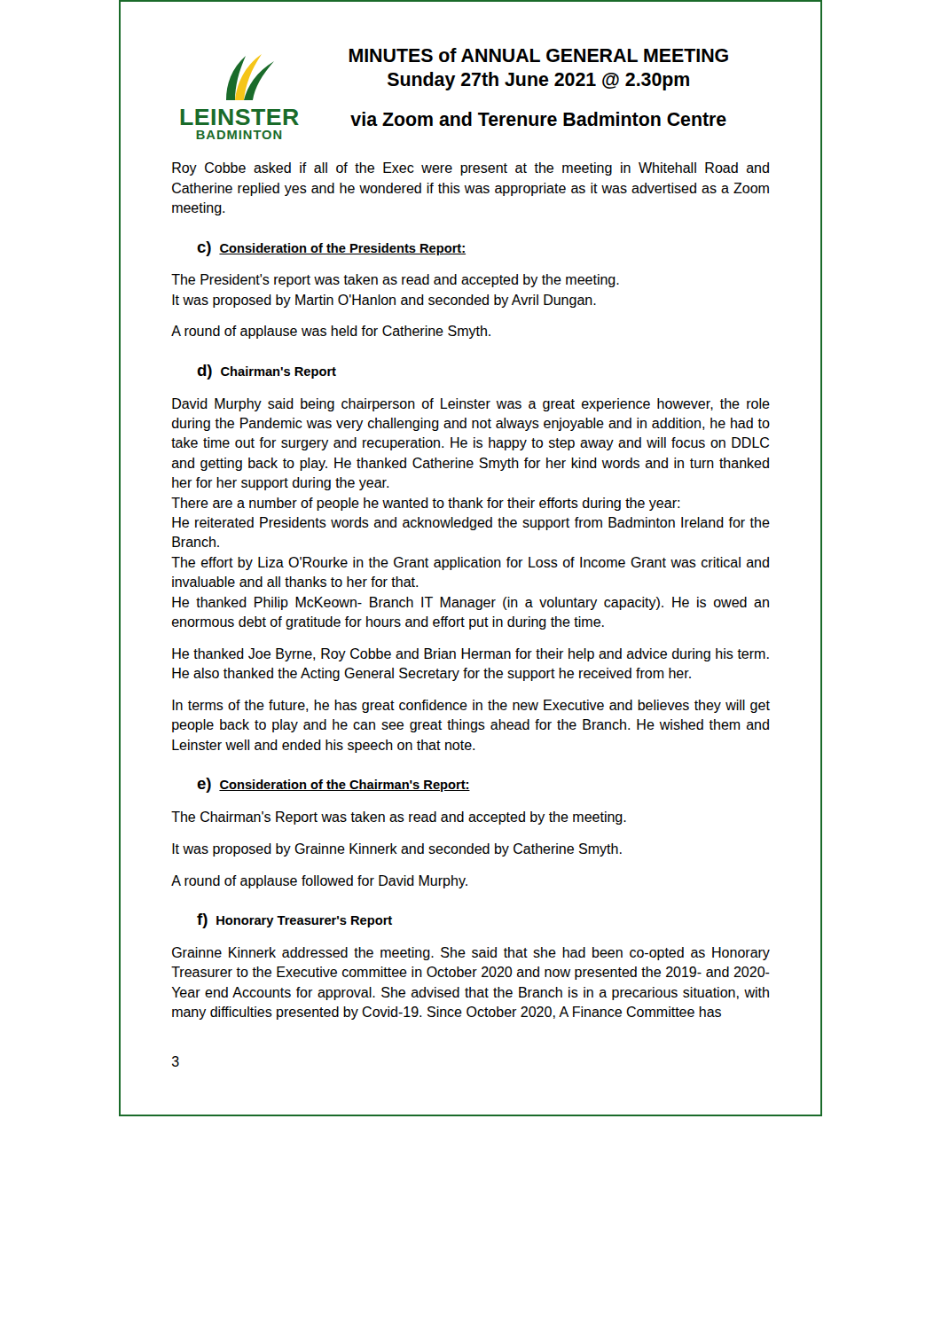LEINSTER
BADMINTON
MINUTES of ANNUAL GENERAL MEETING
Sunday 27th June 2021 @ 2.30pm
via Zoom and Terenure Badminton Centre
Roy Cobbe asked if all of the Exec were present at the meeting in Whitehall Road and Catherine replied yes and he wondered if this was appropriate as it was advertised as a Zoom meeting.
c) Consideration of the Presidents Report:
The President's report was taken as read and accepted by the meeting.
It was proposed by Martin O'Hanlon and seconded by Avril Dungan.
A round of applause was held for Catherine Smyth.
d) Chairman's Report
David Murphy said being chairperson of Leinster was a great experience however, the role during the Pandemic was very challenging and not always enjoyable and in addition, he had to take time out for surgery and recuperation. He is happy to step away and will focus on DDLC and getting back to play. He thanked Catherine Smyth for her kind words and in turn thanked her for her support during the year.
There are a number of people he wanted to thank for their efforts during the year:
He reiterated Presidents words and acknowledged the support from Badminton Ireland for the Branch.
The effort by Liza O'Rourke in the Grant application for Loss of Income Grant was critical and invaluable and all thanks to her for that.
He thanked Philip McKeown- Branch IT Manager (in a voluntary capacity). He is owed an enormous debt of gratitude for hours and effort put in during the time.
He thanked Joe Byrne, Roy Cobbe and Brian Herman for their help and advice during his term. He also thanked the Acting General Secretary for the support he received from her.
In terms of the future, he has great confidence in the new Executive and believes they will get people back to play and he can see great things ahead for the Branch. He wished them and Leinster well and ended his speech on that note.
e) Consideration of the Chairman's Report:
The Chairman's Report was taken as read and accepted by the meeting.
It was proposed by Grainne Kinnerk and seconded by Catherine Smyth.
A round of applause followed for David Murphy.
f) Honorary Treasurer's Report
Grainne Kinnerk addressed the meeting. She said that she had been co-opted as Honorary Treasurer to the Executive committee in October 2020 and now presented the 2019- and 2020-Year end Accounts for approval. She advised that the Branch is in a precarious situation, with many difficulties presented by Covid-19. Since October 2020, A Finance Committee has
3